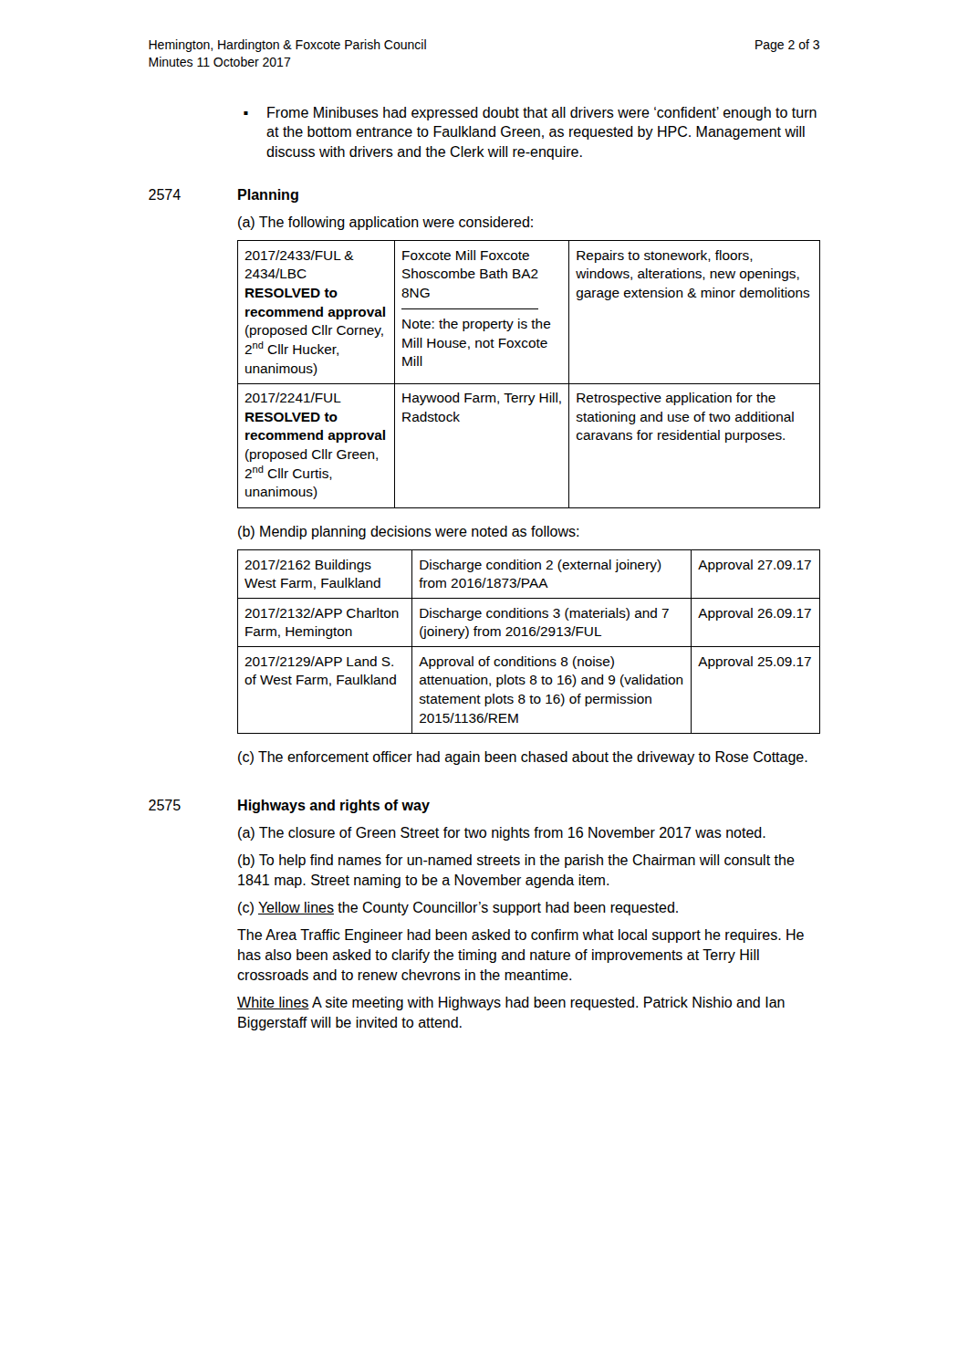Hemington, Hardington & Foxcote Parish Council
Minutes 11 October 2017
Page 2 of 3
Frome Minibuses had expressed doubt that all drivers were ‘confident’ enough to turn at the bottom entrance to Faulkland Green, as requested by HPC. Management will discuss with drivers and the Clerk will re-enquire.
2574
Planning
(a) The following application were considered:
| 2017/2433/FUL & 2434/LBC RESOLVED to recommend approval (proposed Cllr Corney, 2 nd Cllr Hucker, unanimous) | Foxcote Mill Foxcote Shoscombe Bath BA2 8NG Note: the property is the Mill House, not Foxcote Mill | Repairs to stonework, floors, windows, alterations, new openings, garage extension & minor demolitions |
| 2017/2241/FUL RESOLVED to recommend approval (proposed Cllr Green, 2 nd Cllr Curtis, unanimous) | Haywood Farm, Terry Hill, Radstock | Retrospective application for the stationing and use of two additional caravans for residential purposes. |
(b) Mendip planning decisions were noted as follows:
| 2017/2162 Buildings West Farm, Faulkland | Discharge condition 2 (external joinery) from 2016/1873/PAA | Approval 27.09.17 |
| 2017/2132/APP Charlton Farm, Hemington | Discharge conditions 3 (materials) and 7 (joinery) from 2016/2913/FUL | Approval 26.09.17 |
| 2017/2129/APP Land S. of West Farm, Faulkland | Approval of conditions 8 (noise) attenuation, plots 8 to 16) and 9 (validation statement plots 8 to 16) of permission 2015/1136/REM | Approval 25.09.17 |
(c) The enforcement officer had again been chased about the driveway to Rose Cottage.
2575
Highways and rights of way
(a) The closure of Green Street for two nights from 16 November 2017 was noted.
(b) To help find names for un-named streets in the parish the Chairman will consult the 1841 map. Street naming to be a November agenda item.
(c) Yellow lines the County Councillor’s support had been requested.
The Area Traffic Engineer had been asked to confirm what local support he requires. He has also been asked to clarify the timing and nature of improvements at Terry Hill crossroads and to renew chevrons in the meantime.
White lines A site meeting with Highways had been requested. Patrick Nishio and Ian Biggerstaff will be invited to attend.